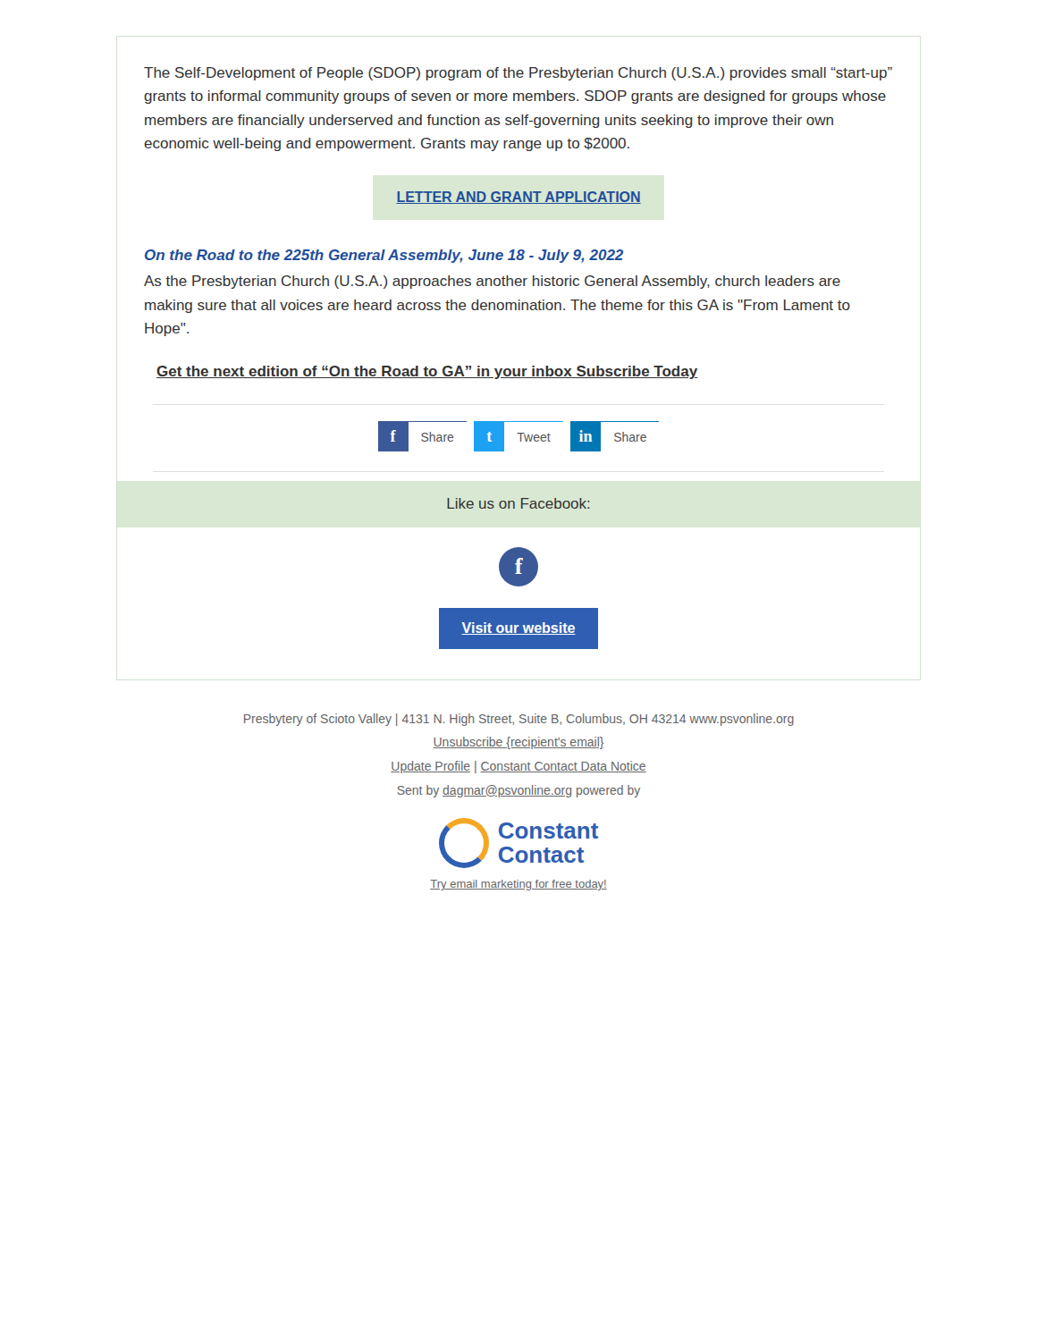The Self-Development of People (SDOP) program of the Presbyterian Church (U.S.A.) provides small “start-up” grants to informal community groups of seven or more members. SDOP grants are designed for groups whose members are financially underserved and function as self-governing units seeking to improve their own economic well-being and empowerment. Grants may range up to $2000.
LETTER AND GRANT APPLICATION
On the Road to the 225th General Assembly, June 18 - July 9, 2022
As the Presbyterian Church (U.S.A.) approaches another historic General Assembly, church leaders are making sure that all voices are heard across the denomination. The theme for this GA is "From Lament to Hope".
Get the next edition of “On the Road to GA” in your inbox Subscribe Today
fShare tTweet in Share
Like us on Facebook:
f
Visit our website
Presbytery of Scioto Valley | 4131 N. High Street, Suite B, Columbus, OH 43214 www.psvonline.org
Unsubscribe {recipient's email}
Update Profile | Constant Contact Data Notice
Sent by dagmar@psvonline.org powered by
Constant
Contact
Try email marketing for free today!